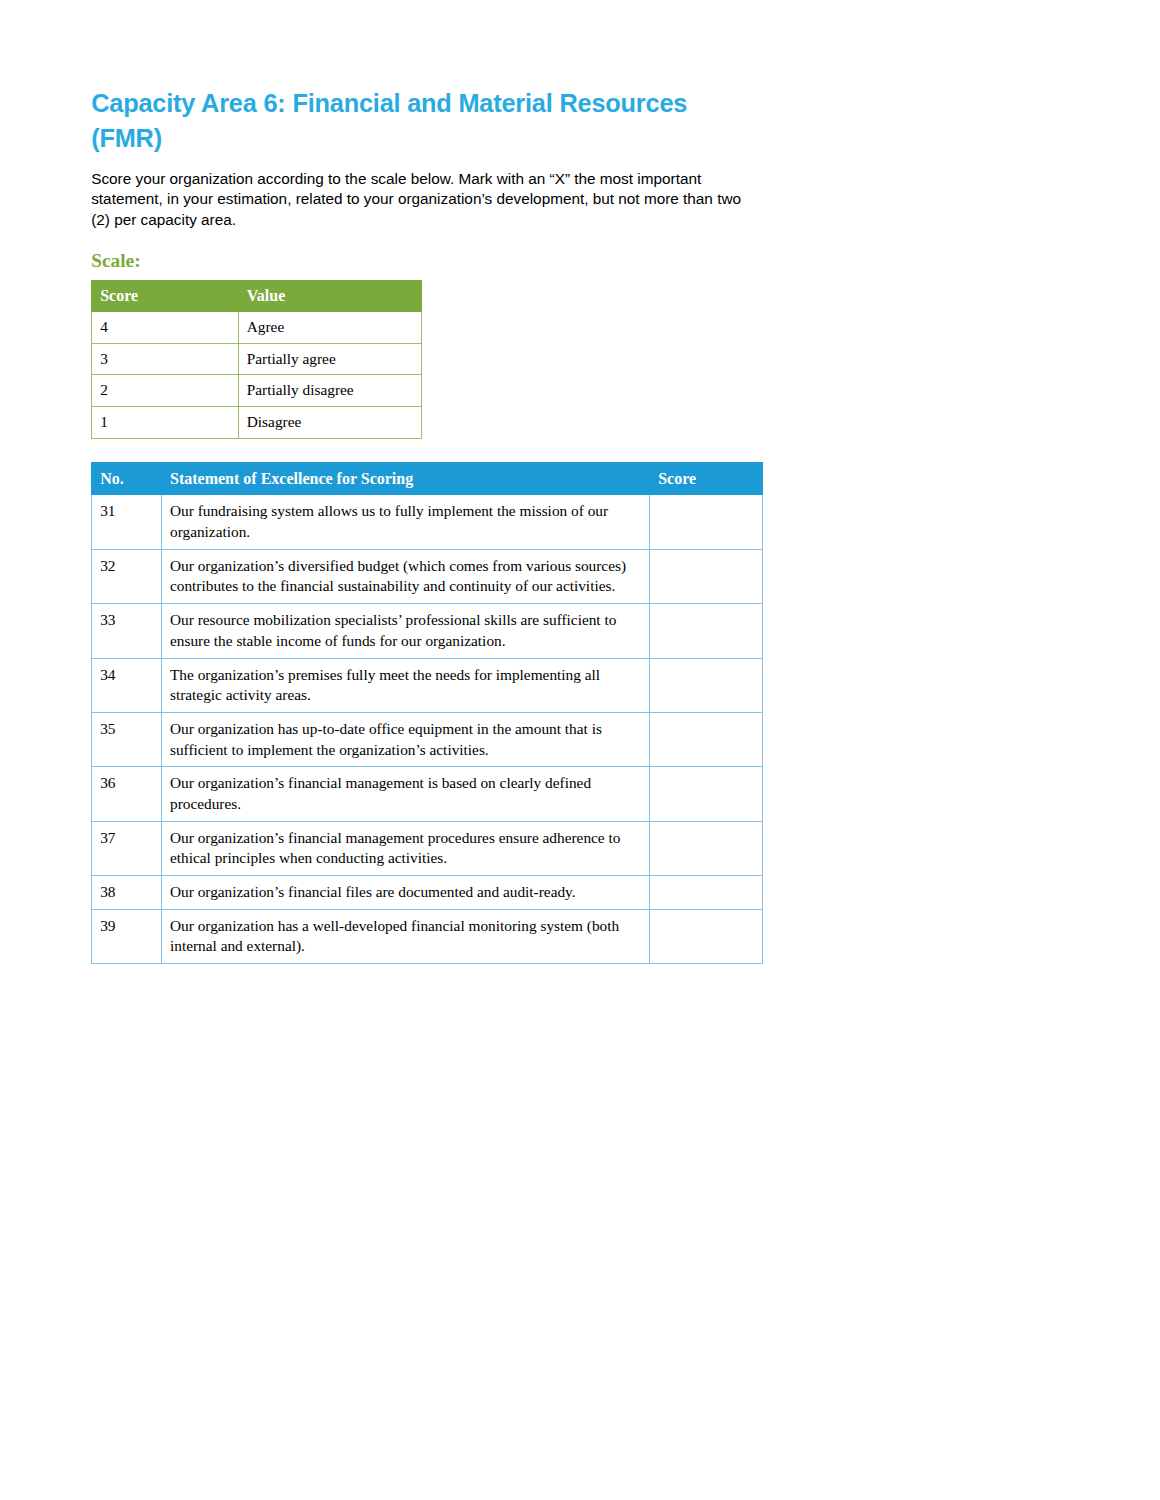Capacity Area 6: Financial and Material Resources (FMR)
Score your organization according to the scale below. Mark with an “X” the most important statement, in your estimation, related to your organization’s development, but not more than two (2) per capacity area.
Scale:
| Score | Value |
| --- | --- |
| 4 | Agree |
| 3 | Partially agree |
| 2 | Partially disagree |
| 1 | Disagree |
| No. | Statement of Excellence for Scoring | Score |
| --- | --- | --- |
| 31 | Our fundraising system allows us to fully implement the mission of our organization. | |
| 32 | Our organization’s diversified budget (which comes from various sources) contributes to the financial sustainability and continuity of our activities. | |
| 33 | Our resource mobilization specialists’ professional skills are sufficient to ensure the stable income of funds for our organization. | |
| 34 | The organization’s premises fully meet the needs for implementing all strategic activity areas. | |
| 35 | Our organization has up-to-date office equipment in the amount that is sufficient to implement the organization’s activities. | |
| 36 | Our organization’s financial management is based on clearly defined procedures. | |
| 37 | Our organization’s financial management procedures ensure adherence to ethical principles when conducting activities. | |
| 38 | Our organization’s financial files are documented and audit-ready. | |
| 39 | Our organization has a well-developed financial monitoring system (both internal and external). | |